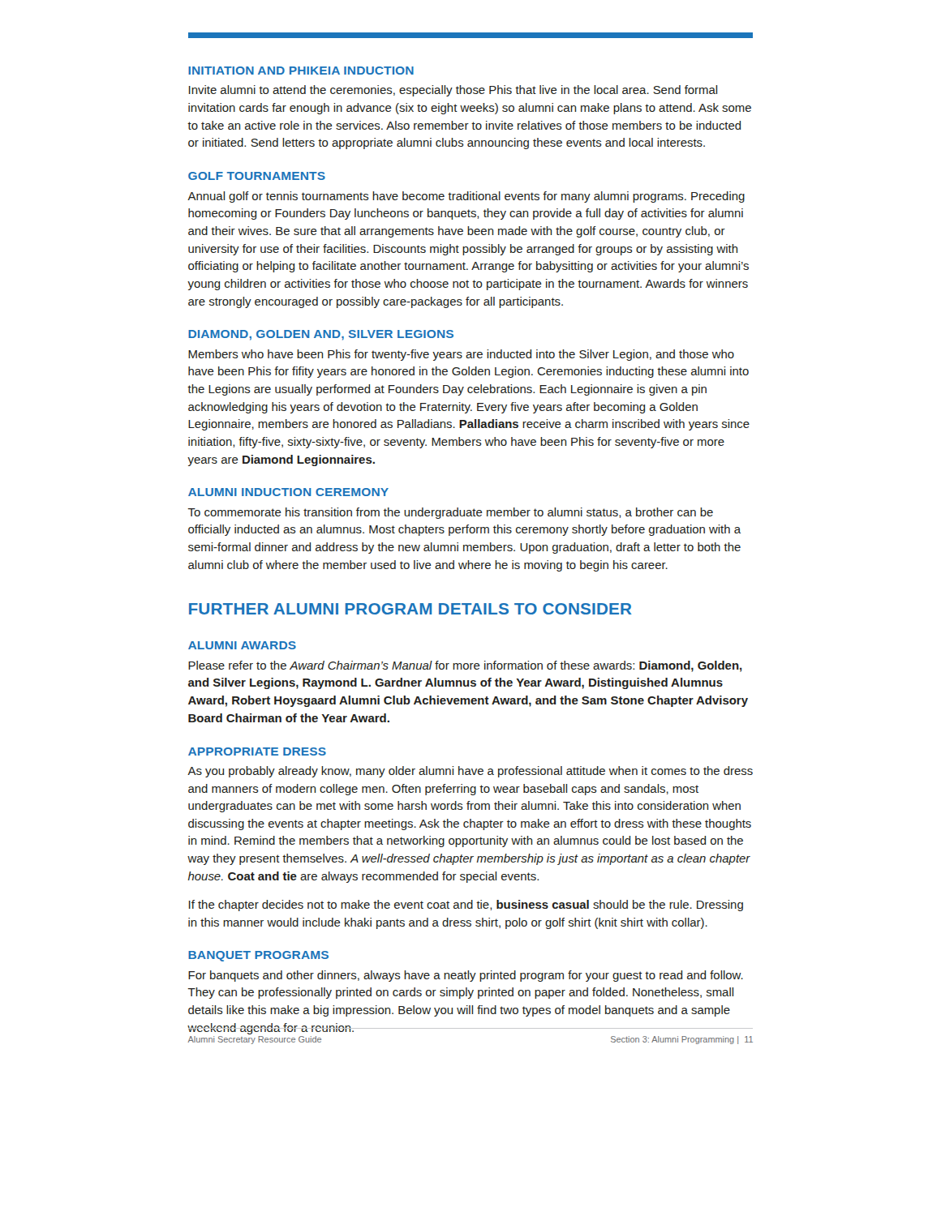Initiation and Phikeia Induction
Invite alumni to attend the ceremonies, especially those Phis that live in the local area. Send formal invitation cards far enough in advance (six to eight weeks) so alumni can make plans to attend. Ask some to take an active role in the services. Also remember to invite relatives of those members to be inducted or initiated. Send letters to appropriate alumni clubs announcing these events and local interests.
Golf Tournaments
Annual golf or tennis tournaments have become traditional events for many alumni programs. Preceding homecoming or Founders Day luncheons or banquets, they can provide a full day of activities for alumni and their wives. Be sure that all arrangements have been made with the golf course, country club, or university for use of their facilities. Discounts might possibly be arranged for groups or by assisting with officiating or helping to facilitate another tournament. Arrange for babysitting or activities for your alumni’s young children or activities for those who choose not to participate in the tournament. Awards for winners are strongly encouraged or possibly care-packages for all participants.
Diamond, Golden and, Silver Legions
Members who have been Phis for twenty-five years are inducted into the Silver Legion, and those who have been Phis for fifity years are honored in the Golden Legion. Ceremonies inducting these alumni into the Legions are usually performed at Founders Day celebrations. Each Legionnaire is given a pin acknowledging his years of devotion to the Fraternity. Every five years after becoming a Golden Legionnaire, members are honored as Palladians. Palladians receive a charm inscribed with years since initiation, fifty-five, sixty-sixty-five, or seventy. Members who have been Phis for seventy-five or more years are Diamond Legionnaires.
Alumni Induction Ceremony
To commemorate his transition from the undergraduate member to alumni status, a brother can be officially inducted as an alumnus. Most chapters perform this ceremony shortly before graduation with a semi-formal dinner and address by the new alumni members. Upon graduation, draft a letter to both the alumni club of where the member used to live and where he is moving to begin his career.
Further Alumni Program Details to Consider
Alumni Awards
Please refer to the Award Chairman’s Manual for more information of these awards: Diamond, Golden, and Silver Legions, Raymond L. Gardner Alumnus of the Year Award, Distinguished Alumnus Award, Robert Hoysgaard Alumni Club Achievement Award, and the Sam Stone Chapter Advisory Board Chairman of the Year Award.
Appropriate Dress
As you probably already know, many older alumni have a professional attitude when it comes to the dress and manners of modern college men. Often preferring to wear baseball caps and sandals, most undergraduates can be met with some harsh words from their alumni. Take this into consideration when discussing the events at chapter meetings. Ask the chapter to make an effort to dress with these thoughts in mind. Remind the members that a networking opportunity with an alumnus could be lost based on the way they present themselves. A well-dressed chapter membership is just as important as a clean chapter house. Coat and tie are always recommended for special events.
If the chapter decides not to make the event coat and tie, business casual should be the rule. Dressing in this manner would include khaki pants and a dress shirt, polo or golf shirt (knit shirt with collar).
Banquet Programs
For banquets and other dinners, always have a neatly printed program for your guest to read and follow. They can be professionally printed on cards or simply printed on paper and folded. Nonetheless, small details like this make a big impression. Below you will find two types of model banquets and a sample weekend agenda for a reunion.
Alumni Secretary Resource Guide
Section 3: Alumni Programming | 11